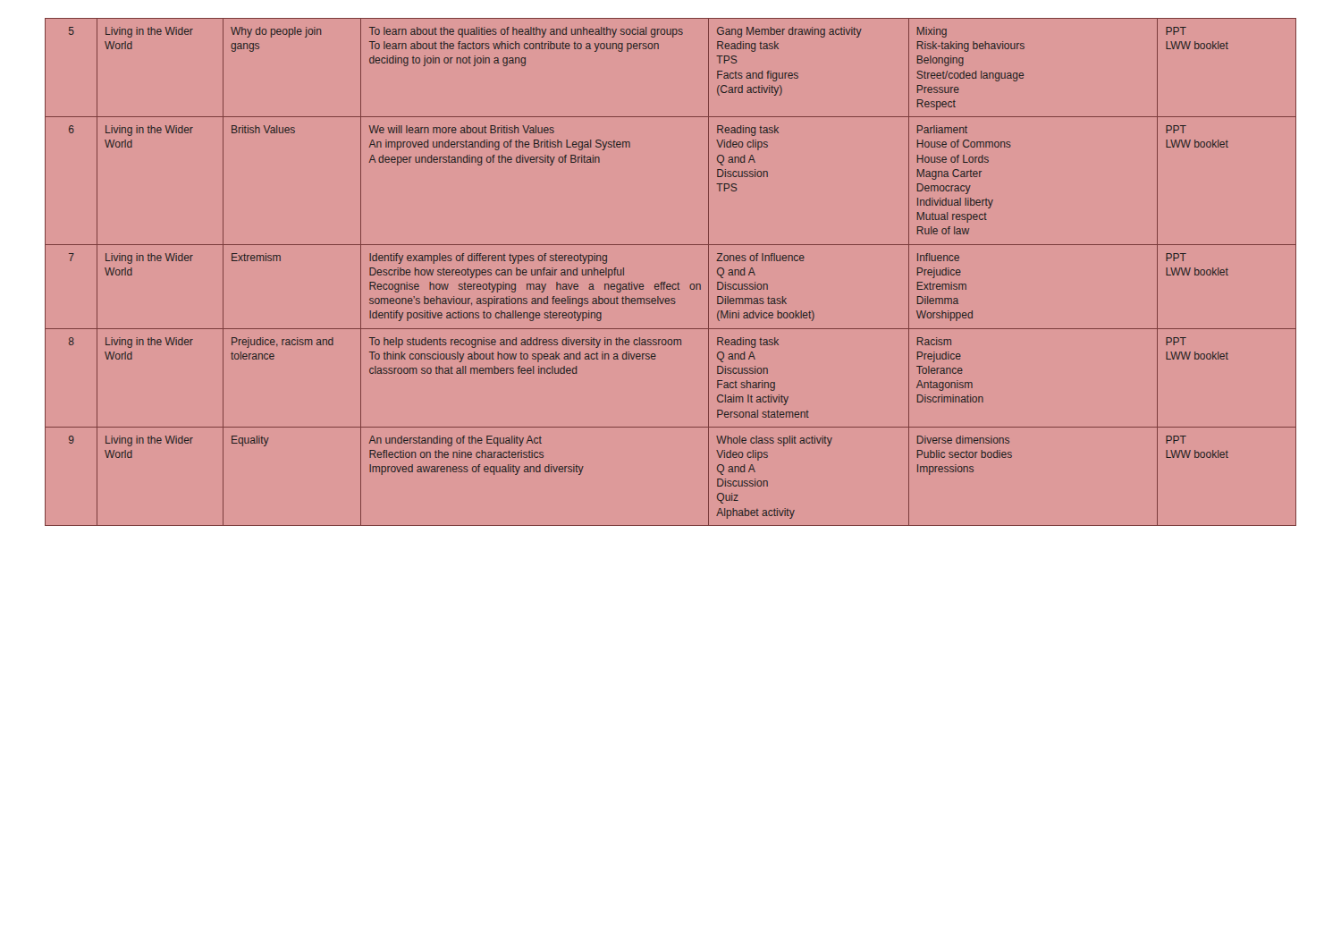| 5 | Living in the Wider World | Why do people join gangs | To learn about the qualities of healthy and unhealthy social groups To learn about the factors which contribute to a young person deciding to join or not join a gang | Gang Member drawing activity Reading task TPS Facts and figures (Card activity) | Mixing Risk-taking behaviours Belonging Street/coded language Pressure Respect | PPT LWW booklet |
| 6 | Living in the Wider World | British Values | We will learn more about British Values An improved understanding of the British Legal System A deeper understanding of the diversity of Britain | Reading task Video clips Q and A Discussion TPS | Parliament House of Commons House of Lords Magna Carter Democracy Individual liberty Mutual respect Rule of law | PPT LWW booklet |
| 7 | Living in the Wider World | Extremism | Identify examples of different types of stereotyping Describe how stereotypes can be unfair and unhelpful Recognise how stereotyping may have a negative effect on someone’s behaviour, aspirations and feelings about themselves Identify positive actions to challenge stereotyping | Zones of Influence Q and A Discussion Dilemmas task (Mini advice booklet) | Influence Prejudice Extremism Dilemma Worshipped | PPT LWW booklet |
| 8 | Living in the Wider World | Prejudice, racism and tolerance | To help students recognise and address diversity in the classroom To think consciously about how to speak and act in a diverse classroom so that all members feel included | Reading task Q and A Discussion Fact sharing Claim It activity Personal statement | Racism Prejudice Tolerance Antagonism Discrimination | PPT LWW booklet |
| 9 | Living in the Wider World | Equality | An understanding of the Equality Act Reflection on the nine characteristics Improved awareness of equality and diversity | Whole class split activity Video clips Q and A Discussion Quiz Alphabet activity | Diverse dimensions Public sector bodies Impressions | PPT LWW booklet |